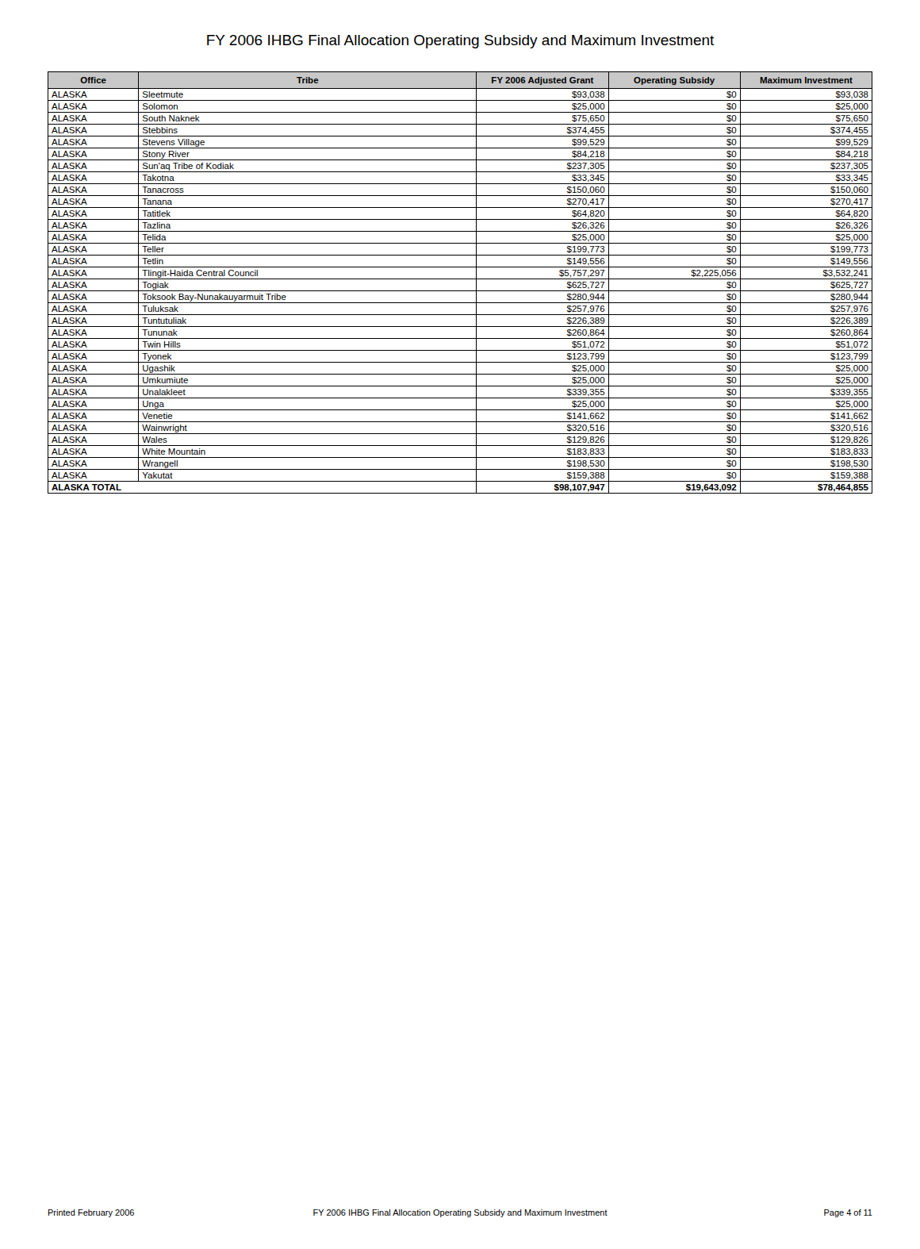FY 2006 IHBG Final Allocation Operating Subsidy and Maximum Investment
| Office | Tribe | FY 2006 Adjusted Grant | Operating Subsidy | Maximum Investment |
| --- | --- | --- | --- | --- |
| ALASKA | Sleetmute | $93,038 | $0 | $93,038 |
| ALASKA | Solomon | $25,000 | $0 | $25,000 |
| ALASKA | South Naknek | $75,650 | $0 | $75,650 |
| ALASKA | Stebbins | $374,455 | $0 | $374,455 |
| ALASKA | Stevens Village | $99,529 | $0 | $99,529 |
| ALASKA | Stony River | $84,218 | $0 | $84,218 |
| ALASKA | Sun'aq Tribe of Kodiak | $237,305 | $0 | $237,305 |
| ALASKA | Takotna | $33,345 | $0 | $33,345 |
| ALASKA | Tanacross | $150,060 | $0 | $150,060 |
| ALASKA | Tanana | $270,417 | $0 | $270,417 |
| ALASKA | Tatitlek | $64,820 | $0 | $64,820 |
| ALASKA | Tazlina | $26,326 | $0 | $26,326 |
| ALASKA | Telida | $25,000 | $0 | $25,000 |
| ALASKA | Teller | $199,773 | $0 | $199,773 |
| ALASKA | Tetlin | $149,556 | $0 | $149,556 |
| ALASKA | Tlingit-Haida Central Council | $5,757,297 | $2,225,056 | $3,532,241 |
| ALASKA | Togiak | $625,727 | $0 | $625,727 |
| ALASKA | Toksook Bay-Nunakauyarmuit Tribe | $280,944 | $0 | $280,944 |
| ALASKA | Tuluksak | $257,976 | $0 | $257,976 |
| ALASKA | Tuntutuliak | $226,389 | $0 | $226,389 |
| ALASKA | Tununak | $260,864 | $0 | $260,864 |
| ALASKA | Twin Hills | $51,072 | $0 | $51,072 |
| ALASKA | Tyonek | $123,799 | $0 | $123,799 |
| ALASKA | Ugashik | $25,000 | $0 | $25,000 |
| ALASKA | Umkumiute | $25,000 | $0 | $25,000 |
| ALASKA | Unalakleet | $339,355 | $0 | $339,355 |
| ALASKA | Unga | $25,000 | $0 | $25,000 |
| ALASKA | Venetie | $141,662 | $0 | $141,662 |
| ALASKA | Wainwright | $320,516 | $0 | $320,516 |
| ALASKA | Wales | $129,826 | $0 | $129,826 |
| ALASKA | White Mountain | $183,833 | $0 | $183,833 |
| ALASKA | Wrangell | $198,530 | $0 | $198,530 |
| ALASKA | Yakutat | $159,388 | $0 | $159,388 |
| ALASKA TOTAL | $98,107,947 | $19,643,092 | $78,464,855 |
Printed February 2006
FY 2006 IHBG Final Allocation Operating Subsidy and Maximum Investment
Page 4 of 11